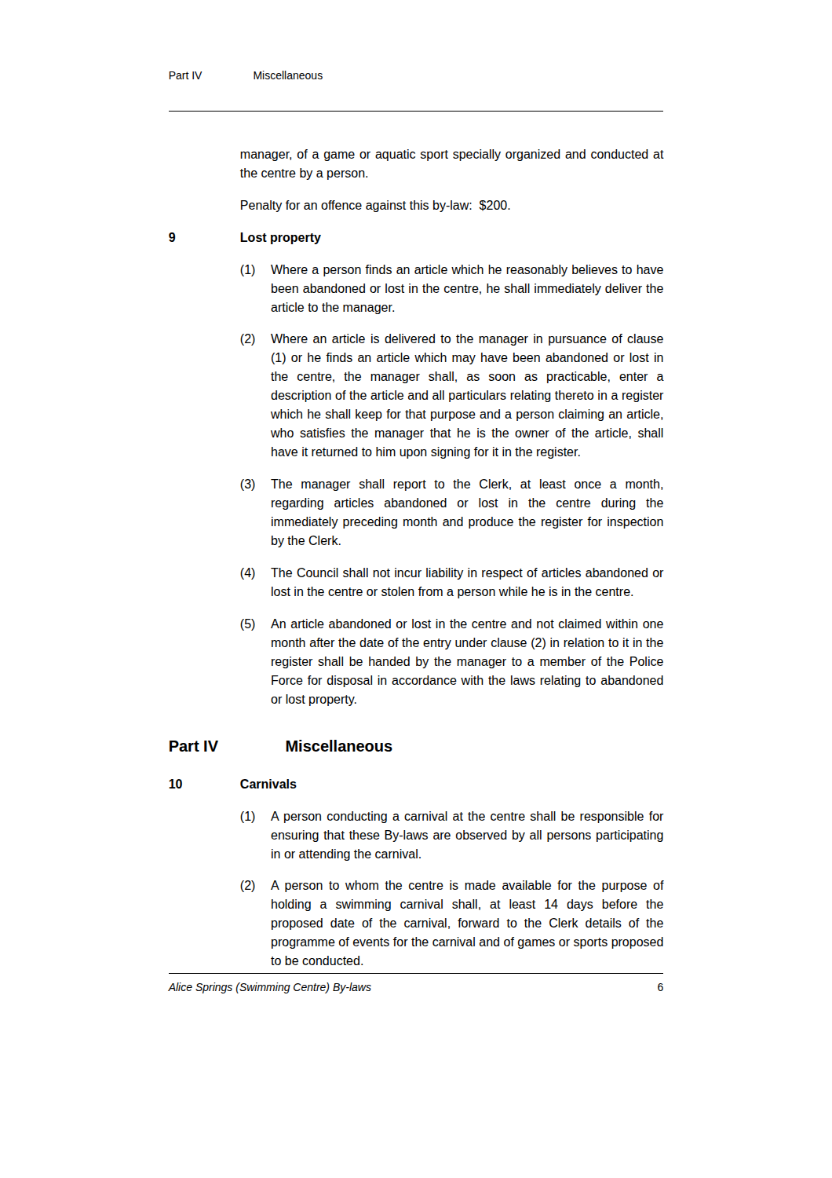Part IV Miscellaneous
manager, of a game or aquatic sport specially organized and conducted at the centre by a person.
Penalty for an offence against this by-law: $200.
9 Lost property
(1) Where a person finds an article which he reasonably believes to have been abandoned or lost in the centre, he shall immediately deliver the article to the manager.
(2) Where an article is delivered to the manager in pursuance of clause (1) or he finds an article which may have been abandoned or lost in the centre, the manager shall, as soon as practicable, enter a description of the article and all particulars relating thereto in a register which he shall keep for that purpose and a person claiming an article, who satisfies the manager that he is the owner of the article, shall have it returned to him upon signing for it in the register.
(3) The manager shall report to the Clerk, at least once a month, regarding articles abandoned or lost in the centre during the immediately preceding month and produce the register for inspection by the Clerk.
(4) The Council shall not incur liability in respect of articles abandoned or lost in the centre or stolen from a person while he is in the centre.
(5) An article abandoned or lost in the centre and not claimed within one month after the date of the entry under clause (2) in relation to it in the register shall be handed by the manager to a member of the Police Force for disposal in accordance with the laws relating to abandoned or lost property.
Part IV Miscellaneous
10 Carnivals
(1) A person conducting a carnival at the centre shall be responsible for ensuring that these By-laws are observed by all persons participating in or attending the carnival.
(2) A person to whom the centre is made available for the purpose of holding a swimming carnival shall, at least 14 days before the proposed date of the carnival, forward to the Clerk details of the programme of events for the carnival and of games or sports proposed to be conducted.
Alice Springs (Swimming Centre) By-laws 6